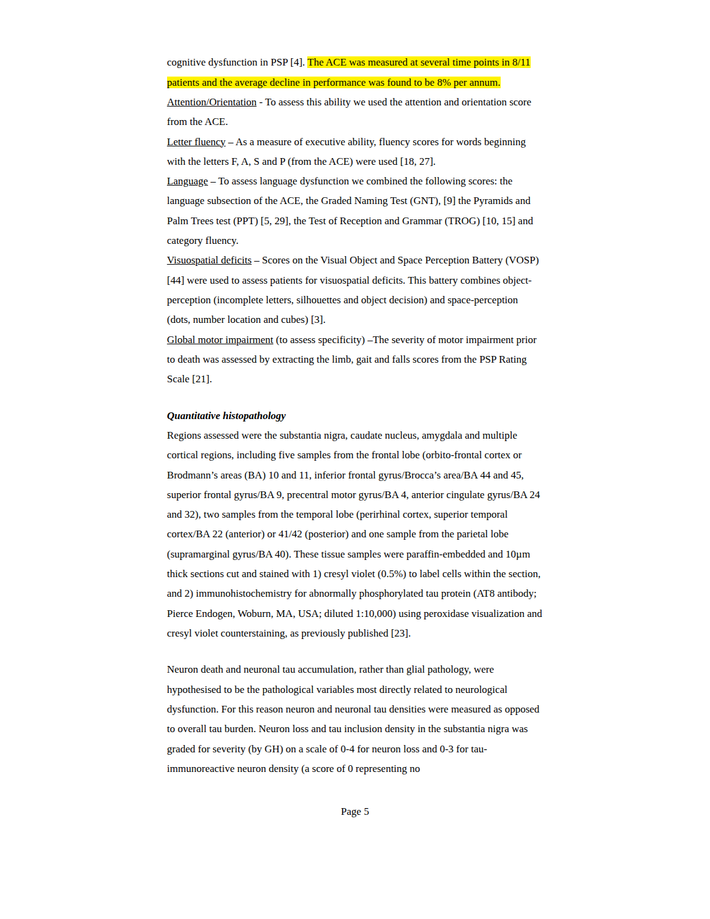cognitive dysfunction in PSP [4]. The ACE was measured at several time points in 8/11 patients and the average decline in performance was found to be 8% per annum.
Attention/Orientation - To assess this ability we used the attention and orientation score from the ACE.
Letter fluency – As a measure of executive ability, fluency scores for words beginning with the letters F, A, S and P (from the ACE) were used [18, 27].
Language – To assess language dysfunction we combined the following scores: the language subsection of the ACE, the Graded Naming Test (GNT), [9] the Pyramids and Palm Trees test (PPT) [5, 29], the Test of Reception and Grammar (TROG) [10, 15] and category fluency.
Visuospatial deficits – Scores on the Visual Object and Space Perception Battery (VOSP) [44] were used to assess patients for visuospatial deficits. This battery combines object-perception (incomplete letters, silhouettes and object decision) and space-perception (dots, number location and cubes) [3].
Global motor impairment (to assess specificity) –The severity of motor impairment prior to death was assessed by extracting the limb, gait and falls scores from the PSP Rating Scale [21].
Quantitative histopathology
Regions assessed were the substantia nigra, caudate nucleus, amygdala and multiple cortical regions, including five samples from the frontal lobe (orbito-frontal cortex or Brodmann’s areas (BA) 10 and 11, inferior frontal gyrus/Brocca’s area/BA 44 and 45, superior frontal gyrus/BA 9, precentral motor gyrus/BA 4, anterior cingulate gyrus/BA 24 and 32), two samples from the temporal lobe (perirhinal cortex, superior temporal cortex/BA 22 (anterior) or 41/42 (posterior) and one sample from the parietal lobe (supramarginal gyrus/BA 40). These tissue samples were paraffin-embedded and 10µm thick sections cut and stained with 1) cresyl violet (0.5%) to label cells within the section, and 2) immunohistochemistry for abnormally phosphorylated tau protein (AT8 antibody; Pierce Endogen, Woburn, MA, USA; diluted 1:10,000) using peroxidase visualization and cresyl violet counterstaining, as previously published [23].
Neuron death and neuronal tau accumulation, rather than glial pathology, were hypothesised to be the pathological variables most directly related to neurological dysfunction. For this reason neuron and neuronal tau densities were measured as opposed to overall tau burden. Neuron loss and tau inclusion density in the substantia nigra was graded for severity (by GH) on a scale of 0-4 for neuron loss and 0-3 for tau-immunoreactive neuron density (a score of 0 representing no
Page 5